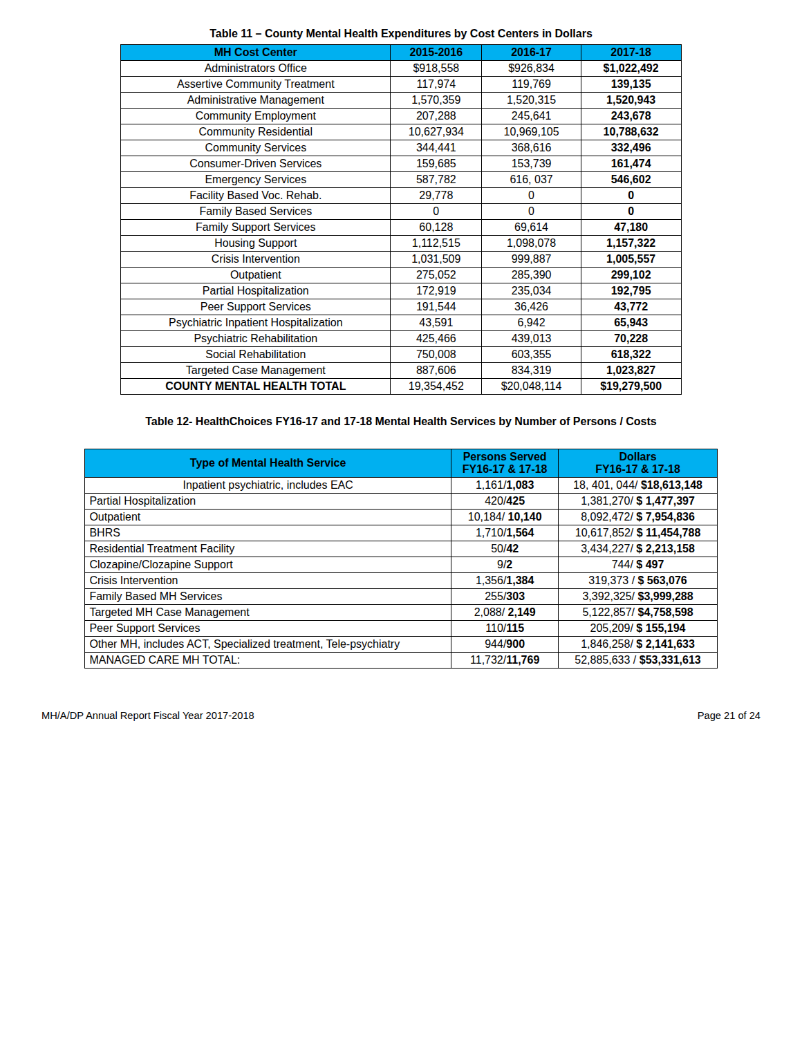Table 11 – County Mental Health Expenditures by Cost Centers in Dollars
| MH Cost Center | 2015-2016 | 2016-17 | 2017-18 |
| --- | --- | --- | --- |
| Administrators Office | $918,558 | $926,834 | $1,022,492 |
| Assertive Community Treatment | 117,974 | 119,769 | 139,135 |
| Administrative Management | 1,570,359 | 1,520,315 | 1,520,943 |
| Community Employment | 207,288 | 245,641 | 243,678 |
| Community Residential | 10,627,934 | 10,969,105 | 10,788,632 |
| Community Services | 344,441 | 368,616 | 332,496 |
| Consumer-Driven Services | 159,685 | 153,739 | 161,474 |
| Emergency Services | 587,782 | 616, 037 | 546,602 |
| Facility Based Voc. Rehab. | 29,778 | 0 | 0 |
| Family Based Services | 0 | 0 | 0 |
| Family Support Services | 60,128 | 69,614 | 47,180 |
| Housing Support | 1,112,515 | 1,098,078 | 1,157,322 |
| Crisis Intervention | 1,031,509 | 999,887 | 1,005,557 |
| Outpatient | 275,052 | 285,390 | 299,102 |
| Partial Hospitalization | 172,919 | 235,034 | 192,795 |
| Peer Support Services | 191,544 | 36,426 | 43,772 |
| Psychiatric Inpatient Hospitalization | 43,591 | 6,942 | 65,943 |
| Psychiatric Rehabilitation | 425,466 | 439,013 | 70,228 |
| Social Rehabilitation | 750,008 | 603,355 | 618,322 |
| Targeted Case Management | 887,606 | 834,319 | 1,023,827 |
| COUNTY MENTAL HEALTH TOTAL | 19,354,452 | $20,048,114 | $19,279,500 |
Table 12- HealthChoices FY16-17 and 17-18 Mental Health Services by Number of Persons / Costs
| Type of Mental Health Service | Persons Served FY16-17 & 17-18 | Dollars FY16-17 & 17-18 |
| --- | --- | --- |
| Inpatient psychiatric, includes EAC | 1,161/ 1,083 | 18, 401, 044/ $18,613,148 |
| Partial Hospitalization | 420/ 425 | 1,381,270/ $ 1,477,397 |
| Outpatient | 10,184/ 10,140 | 8,092,472/ $ 7,954,836 |
| BHRS | 1,710/ 1,564 | 10,617,852/ $ 11,454,788 |
| Residential Treatment Facility | 50/ 42 | 3,434,227/ $ 2,213,158 |
| Clozapine/Clozapine Support | 9/ 2 | 744/ $ 497 |
| Crisis Intervention | 1,356/ 1,384 | 319,373 / $ 563,076 |
| Family Based MH Services | 255/ 303 | 3,392,325/ $3,999,288 |
| Targeted MH Case Management | 2,088/ 2,149 | 5,122,857/ $4,758,598 |
| Peer Support Services | 110/ 115 | 205,209/ $ 155,194 |
| Other MH, includes ACT, Specialized treatment, Tele-psychiatry | 944/ 900 | 1,846,258/ $ 2,141,633 |
| MANAGED CARE MH TOTAL: | 11,732/ 11,769 | 52,885,633 / $53,331,613 |
MH/A/DP Annual Report Fiscal Year 2017-2018
Page 21 of 24